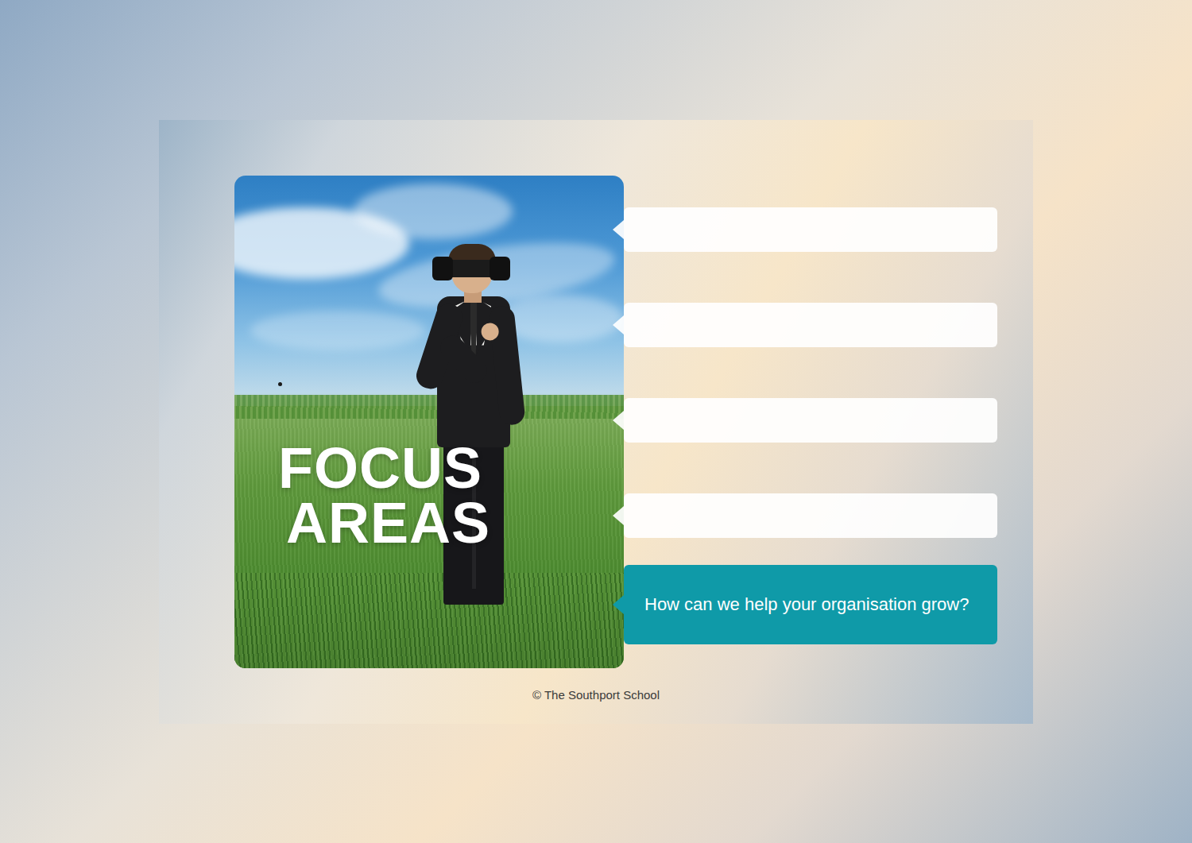FOCUSAREAS
How can we help your organisation grow?
© The Southport School